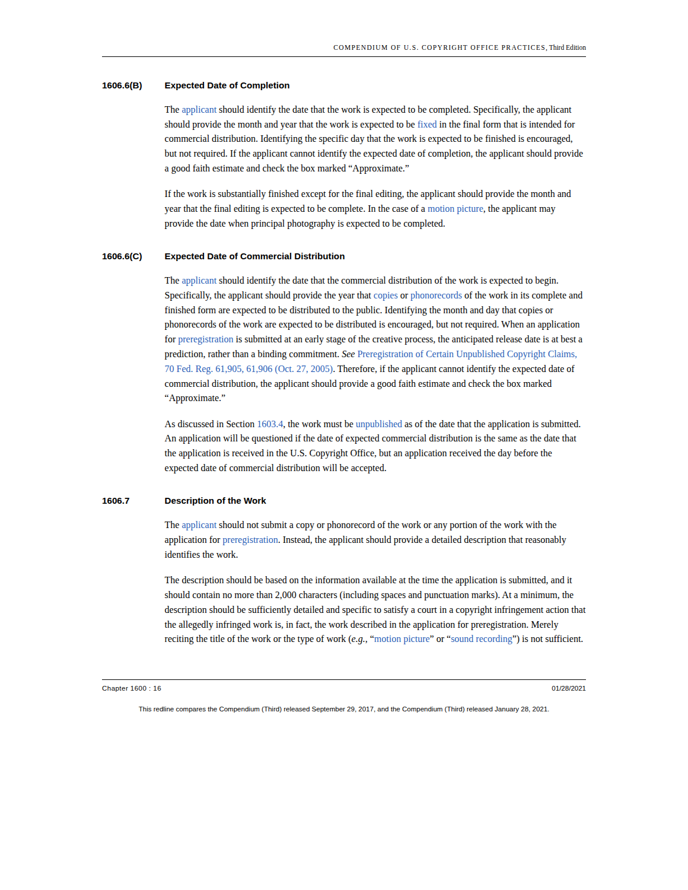COMPENDIUM OF U.S. COPYRIGHT OFFICE PRACTICES, Third Edition
1606.6(B)
Expected Date of Completion
The applicant should identify the date that the work is expected to be completed. Specifically, the applicant should provide the month and year that the work is expected to be fixed in the final form that is intended for commercial distribution. Identifying the specific day that the work is expected to be finished is encouraged, but not required. If the applicant cannot identify the expected date of completion, the applicant should provide a good faith estimate and check the box marked “Approximate.”
If the work is substantially finished except for the final editing, the applicant should provide the month and year that the final editing is expected to be complete. In the case of a motion picture, the applicant may provide the date when principal photography is expected to be completed.
1606.6(C)
Expected Date of Commercial Distribution
The applicant should identify the date that the commercial distribution of the work is expected to begin. Specifically, the applicant should provide the year that copies or phonorecords of the work in its complete and finished form are expected to be distributed to the public. Identifying the month and day that copies or phonorecords of the work are expected to be distributed is encouraged, but not required. When an application for preregistration is submitted at an early stage of the creative process, the anticipated release date is at best a prediction, rather than a binding commitment. See Preregistration of Certain Unpublished Copyright Claims, 70 Fed. Reg. 61,905, 61,906 (Oct. 27, 2005). Therefore, if the applicant cannot identify the expected date of commercial distribution, the applicant should provide a good faith estimate and check the box marked “Approximate.”
As discussed in Section 1603.4, the work must be unpublished as of the date that the application is submitted. An application will be questioned if the date of expected commercial distribution is the same as the date that the application is received in the U.S. Copyright Office, but an application received the day before the expected date of commercial distribution will be accepted.
1606.7
Description of the Work
The applicant should not submit a copy or phonorecord of the work or any portion of the work with the application for preregistration. Instead, the applicant should provide a detailed description that reasonably identifies the work.
The description should be based on the information available at the time the application is submitted, and it should contain no more than 2,000 characters (including spaces and punctuation marks). At a minimum, the description should be sufficiently detailed and specific to satisfy a court in a copyright infringement action that the allegedly infringed work is, in fact, the work described in the application for preregistration. Merely reciting the title of the work or the type of work (e.g., “motion picture” or “sound recording”) is not sufficient.
Chapter 1600 : 16 01/28/2021
This redline compares the Compendium (Third) released September 29, 2017, and the Compendium (Third) released January 28, 2021.